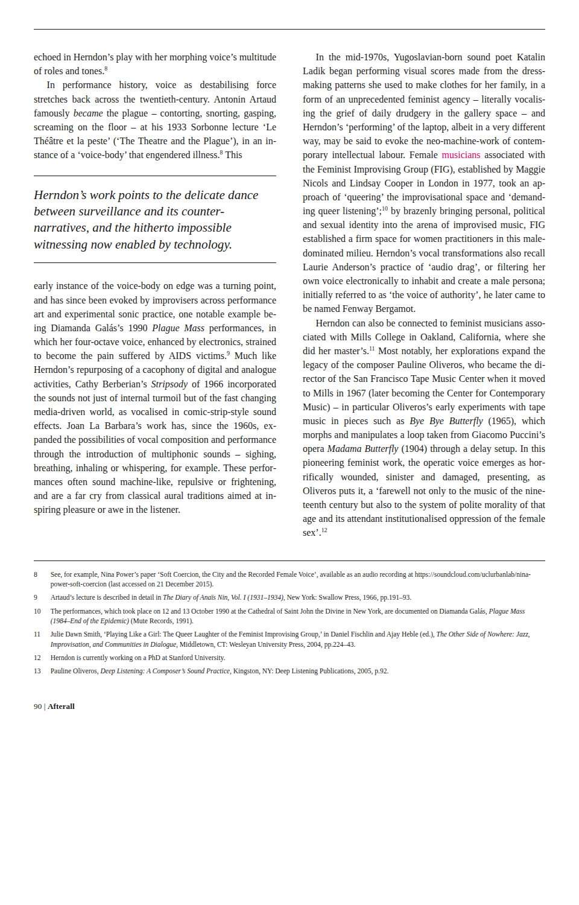echoed in Herndon’s play with her morphing voice’s multitude of roles and tones.8
In performance history, voice as destabilising force stretches back across the twentieth-century. Antonin Artaud famously became the plague – contorting, snorting, gasping, screaming on the floor – at his 1933 Sorbonne lecture ‘Le Théâtre et la peste’ (‘The Theatre and the Plague’), in an instance of a ‘voice-body’ that engendered illness.8 This
Herndon’s work points to the delicate dance between surveillance and its counter-narratives, and the hitherto impossible witnessing now enabled by technology.
early instance of the voice-body on edge was a turning point, and has since been evoked by improvisers across performance art and experimental sonic practice, one notable example being Diamanda Galás’s 1990 Plague Mass performances, in which her four-octave voice, enhanced by electronics, strained to become the pain suffered by AIDS victims.9 Much like Herndon’s repurposing of a cacophony of digital and analogue activities, Cathy Berberian’s Stripsody of 1966 incorporated the sounds not just of internal turmoil but of the fast changing media-driven world, as vocalised in comic-strip-style sound effects. Joan La Barbara’s work has, since the 1960s, expanded the possibilities of vocal composition and performance through the introduction of multiphonic sounds – sighing, breathing, inhaling or whispering, for example. These performances often sound machine-like, repulsive or frightening, and are a far cry from classical aural traditions aimed at inspiring pleasure or awe in the listener.
In the mid-1970s, Yugoslavian-born sound poet Katalin Ladik began performing visual scores made from the dressmaking patterns she used to make clothes for her family, in a form of an unprecedented feminist agency – literally vocalising the grief of daily drudgery in the gallery space – and Herndon’s ‘performing’ of the laptop, albeit in a very different way, may be said to evoke the neo-machine-work of contemporary intellectual labour. Female musicians associated with the Feminist Improvising Group (FIG), established by Maggie Nicols and Lindsay Cooper in London in 1977, took an approach of ‘queering’ the improvisational space and ‘demanding queer listening’;10 by brazenly bringing personal, political and sexual identity into the arena of improvised music, FIG established a firm space for women practitioners in this male-dominated milieu. Herndon’s vocal transformations also recall Laurie Anderson’s practice of ‘audio drag’, or filtering her own voice electronically to inhabit and create a male persona; initially referred to as ‘the voice of authority’, he later came to be named Fenway Bergamot.
Herndon can also be connected to feminist musicians associated with Mills College in Oakland, California, where she did her master’s.11 Most notably, her explorations expand the legacy of the composer Pauline Oliveros, who became the director of the San Francisco Tape Music Center when it moved to Mills in 1967 (later becoming the Center for Contemporary Music) – in particular Oliveros’s early experiments with tape music in pieces such as Bye Bye Butterfly (1965), which morphs and manipulates a loop taken from Giacomo Puccini’s opera Madama Butterfly (1904) through a delay setup. In this pioneering feminist work, the operatic voice emerges as horrifically wounded, sinister and damaged, presenting, as Oliveros puts it, a ‘farewell not only to the music of the nineteenth century but also to the system of polite morality of that age and its attendant institutionalised oppression of the female sex’.12
See, for example, Nina Power’s paper ‘Soft Coercion, the City and the Recorded Female Voice’, available as an audio recording at https://soundcloud.com/uclurbanlab/nina-power-soft-coercion (last accessed on 21 December 2015).
Artaud’s lecture is described in detail in The Diary of Anaïs Nin, Vol. I (1931–1934), New York: Swallow Press, 1966, pp.191–93.
The performances, which took place on 12 and 13 October 1990 at the Cathedral of Saint John the Divine in New York, are documented on Diamanda Galás, Plague Mass (1984–End of the Epidemic) (Mute Records, 1991).
Julie Dawn Smith, ‘Playing Like a Girl: The Queer Laughter of the Feminist Improvising Group,’ in Daniel Fischlin and Ajay Heble (ed.), The Other Side of Nowhere: Jazz, Improvisation, and Communities in Dialogue, Middletown, CT: Wesleyan University Press, 2004, pp.224–43.
Herndon is currently working on a PhD at Stanford University.
Pauline Oliveros, Deep Listening: A Composer’s Sound Practice, Kingston, NY: Deep Listening Publications, 2005, p.92.
90 | Afterall